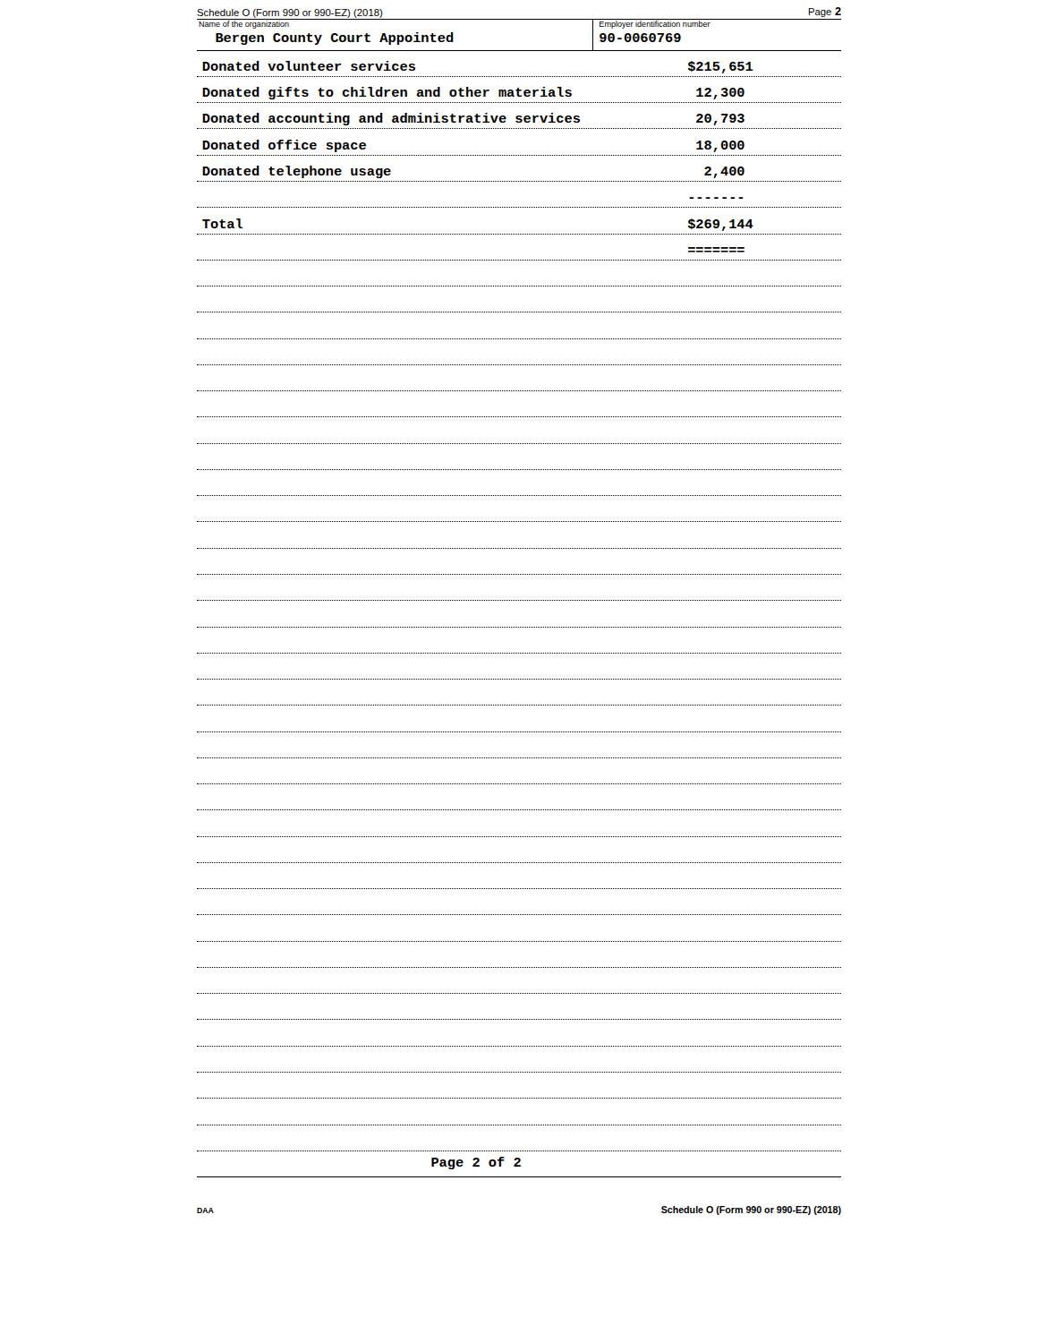Schedule O (Form 990 or 990-EZ) (2018)
Page 2
Name of the organization Bergen County Court Appointed
Employer identification number 90-0060769
Donated volunteer services $215,651
Donated gifts to children and other materials 12,300
Donated accounting and administrative services 20,793
Donated office space 18,000
Donated telephone usage 2,400
-------
Total $269,144
=======
Page 2 of 2
DAA
Schedule O (Form 990 or 990-EZ) (2018)